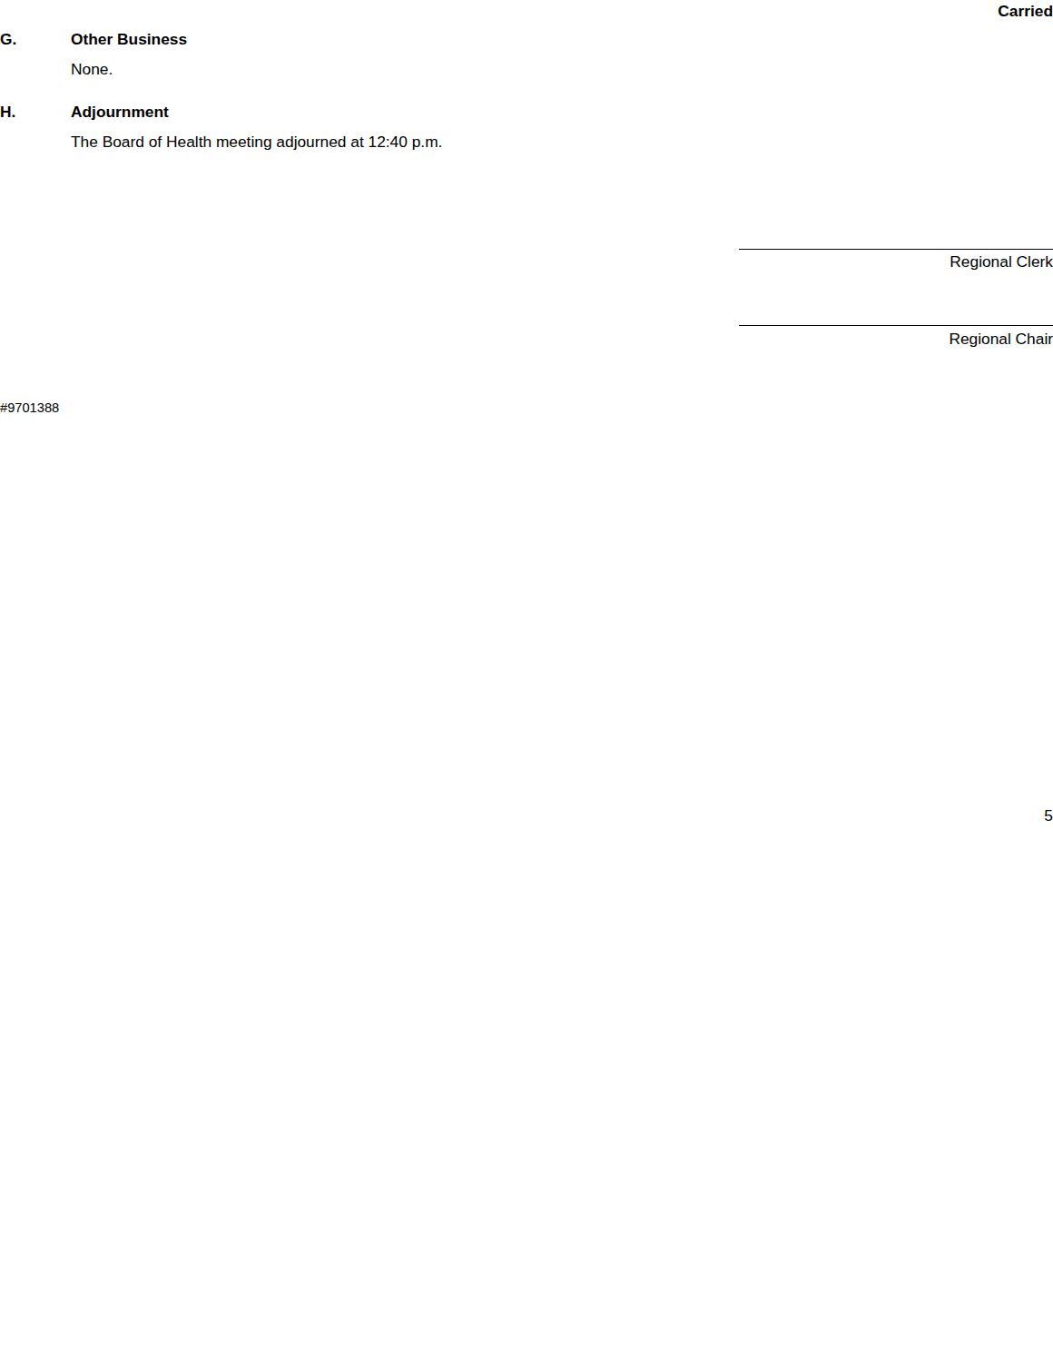Carried
G. Other Business
None.
H. Adjournment
The Board of Health meeting adjourned at 12:40 p.m.
Regional Clerk
Regional Chair
#9701388
5